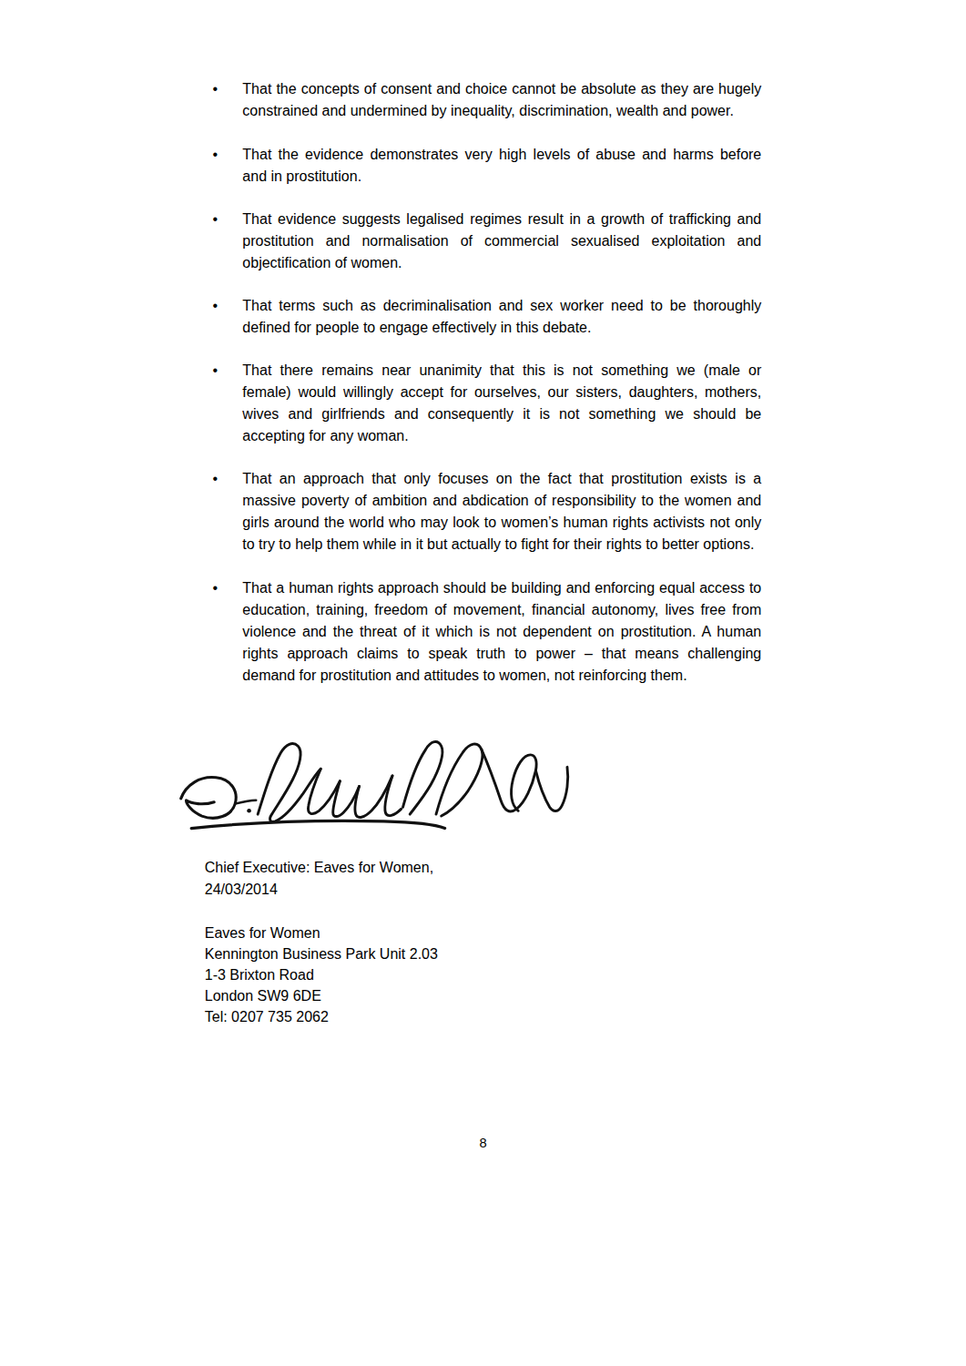That the concepts of consent and choice cannot be absolute as they are hugely constrained and undermined by inequality, discrimination, wealth and power.
That the evidence demonstrates very high levels of abuse and harms before and in prostitution.
That evidence suggests legalised regimes result in a growth of trafficking and prostitution and normalisation of commercial sexualised exploitation and objectification of women.
That terms such as decriminalisation and sex worker need to be thoroughly defined for people to engage effectively in this debate.
That there remains near unanimity that this is not something we (male or female) would willingly accept for ourselves, our sisters, daughters, mothers, wives and girlfriends and consequently it is not something we should be accepting for any woman.
That an approach that only focuses on the fact that prostitution exists is a massive poverty of ambition and abdication of responsibility to the women and girls around the world who may look to women’s human rights activists not only to try to help them while in it but actually to fight for their rights to better options.
That a human rights approach should be building and enforcing equal access to education, training, freedom of movement, financial autonomy, lives free from violence and the threat of it which is not dependent on prostitution. A human rights approach claims to speak truth to power – that means challenging demand for prostitution and attitudes to women, not reinforcing them.
Chief Executive: Eaves for Women,
24/03/2014
Eaves for Women
Kennington Business Park Unit 2.03
1-3 Brixton Road
London SW9 6DE
Tel: 0207 735 2062
8